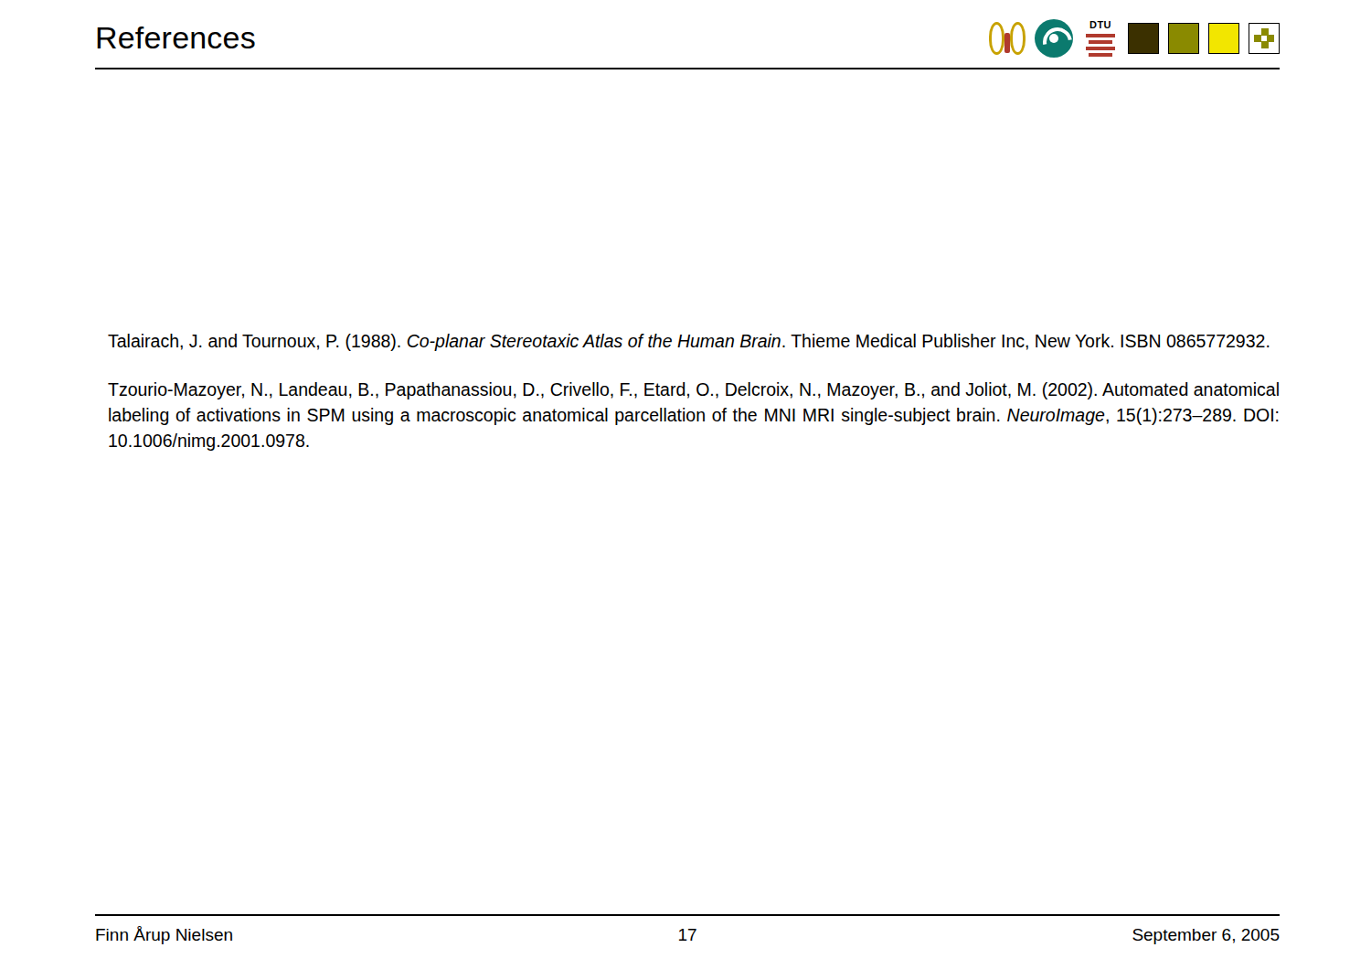References
DTU
Talairach, J. and Tournoux, P. (1988). Co-planar Stereotaxic Atlas of the Human Brain. Thieme Medical Publisher Inc, New York. ISBN 0865772932.
Tzourio-Mazoyer, N., Landeau, B., Papathanassiou, D., Crivello, F., Etard, O., Delcroix, N., Mazoyer, B., and Joliot, M. (2002). Automated anatomical labeling of activations in SPM using a macroscopic anatomical parcellation of the MNI MRI single-subject brain. NeuroImage, 15(1):273–289. DOI: 10.1006/nimg.2001.0978.
Finn Årup Nielsen 17 September 6, 2005